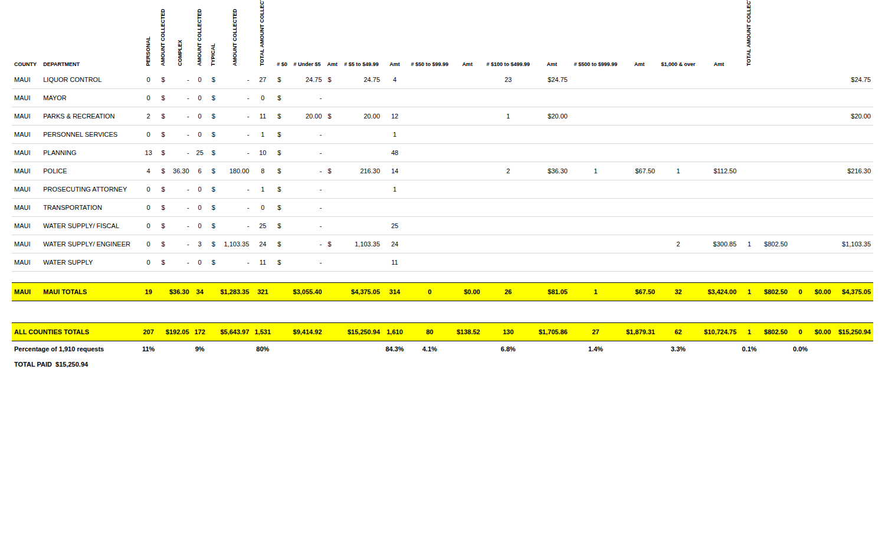| COUNTY | DEPARTMENT | PERSONAL | AMOUNT COLLECTED | COMPLEX | AMOUNT COLLECTED | TYPICAL | AMOUNT COLLECTED | TOTAL AMOUNT COLLECTED | # $0 | # Under $5 | Amt | # $5 to $49.99 | Amt | # $50 to $99.99 | Amt | # $100 to $499.99 | Amt | # $500 to $999.99 | Amt | $1,000 & over | Amt | TOTAL AMOUNT COLLECTED |
| --- | --- | --- | --- | --- | --- | --- | --- | --- | --- | --- | --- | --- | --- | --- | --- | --- | --- | --- | --- | --- | --- | --- |
| MAUI | LIQUOR CONTROL | 0 | $ | - | 0 | $ | - | 27 | $ | 24.75 | $ | 24.75 | 4 | | | 23 | $24.75 | | | | | | | | | $24.75 |
| MAUI | MAYOR | 0 | $ | - | 0 | $ | - | 0 | $ | - | | | | | | | | | | | | | | | | |
| MAUI | PARKS & RECREATION | 2 | $ | - | 0 | $ | - | 11 | $ | 20.00 | $ | 20.00 | 12 | | | 1 | $20.00 | | | | | | | | | $20.00 |
| MAUI | PERSONNEL SERVICES | 0 | $ | - | 0 | $ | - | 1 | $ | - | | | 1 | | | | | | | | | | | | | |
| MAUI | PLANNING | 13 | $ | - | 25 | $ | - | 10 | $ | - | | | 48 | | | | | | | | | | | | | |
| MAUI | POLICE | 4 | $ | 36.30 | 6 | $ | 180.00 | 8 | $ | - | $ | 216.30 | 14 | | | 2 | $36.30 | 1 | $67.50 | 1 | $112.50 | | | | | $216.30 |
| MAUI | PROSECUTING ATTORNEY | 0 | $ | - | 0 | $ | - | 1 | $ | - | | | 1 | | | | | | | | | | | | | |
| MAUI | TRANSPORTATION | 0 | $ | - | 0 | $ | - | 0 | $ | - | | | | | | | | | | | | | | | | |
| MAUI | WATER SUPPLY/ FISCAL | 0 | $ | - | 0 | $ | - | 25 | $ | - | | | 25 | | | | | | | | | | | | | |
| MAUI | WATER SUPPLY/ ENGINEER | 0 | $ | - | 3 | $ | 1,103.35 | 24 | $ | - | $ | 1,103.35 | 24 | | | | | | | 2 | $300.85 | 1 | $802.50 | | | $1,103.35 |
| MAUI | WATER SUPPLY | 0 | $ | - | 0 | $ | - | 11 | $ | - | | | 11 | | | | | | | | | | | | | |
| MAUI | MAUI TOTALS | 19 | $36.30 | 34 | $1,283.35 | 321 | $3,055.40 | $4,375.05 | 314 | 0 | $0.00 | 26 | $81.05 | 1 | $67.50 | 32 | $3,424.00 | 1 | $802.50 | 0 | $0.00 | $4,375.05 |
| ALL COUNTIES TOTALS | 207 | $192.05 | 172 | $5,643.97 | 1,531 | $9,414.92 | $15,250.94 | 1,610 | 80 | $138.52 | 130 | $1,705.86 | 27 | $1,879.31 | 62 | $10,724.75 | 1 | $802.50 | 0 | $0.00 | $15,250.94 |
| Percentage of 1,910 requests | 11% | | 9% | | 80% | | | 84.3% | 4.1% | | 6.8% | | 1.4% | | 3.3% | | 0.1% | | 0.0% | | |
| TOTAL PAID $15,250.94 | | | | | | | | | | | | | | | | | | | | | |